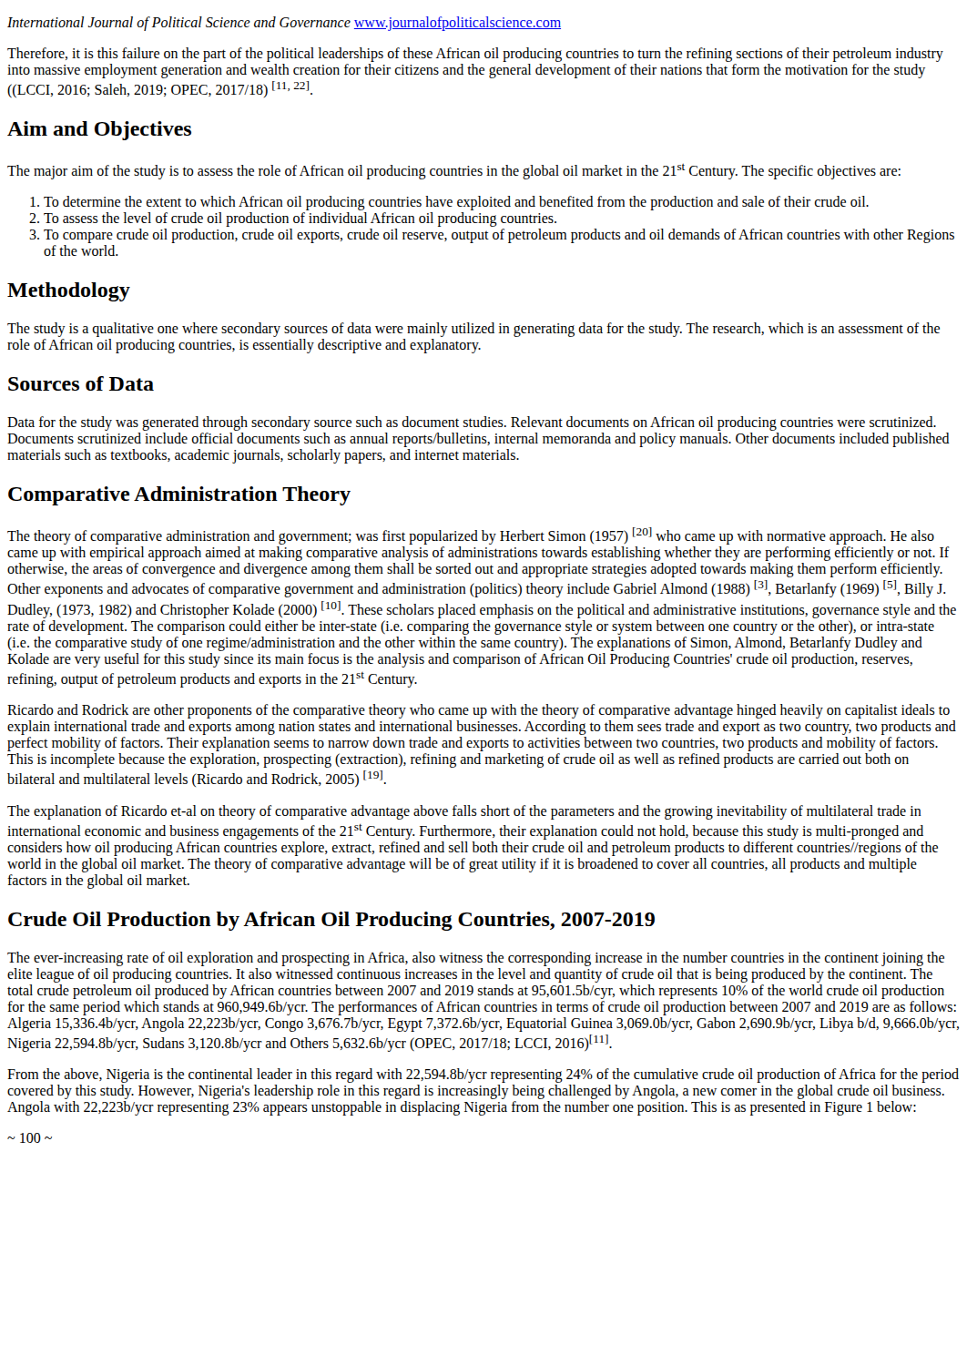International Journal of Political Science and Governance www.journalofpoliticalscience.com
Therefore, it is this failure on the part of the political leaderships of these African oil producing countries to turn the refining sections of their petroleum industry into massive employment generation and wealth creation for their citizens and the general development of their nations that form the motivation for the study ((LCCI, 2016; Saleh, 2019; OPEC, 2017/18) [11, 22].
Aim and Objectives
The major aim of the study is to assess the role of African oil producing countries in the global oil market in the 21st Century. The specific objectives are:
To determine the extent to which African oil producing countries have exploited and benefited from the production and sale of their crude oil.
To assess the level of crude oil production of individual African oil producing countries.
To compare crude oil production, crude oil exports, crude oil reserve, output of petroleum products and oil demands of African countries with other Regions of the world.
Methodology
The study is a qualitative one where secondary sources of data were mainly utilized in generating data for the study. The research, which is an assessment of the role of African oil producing countries, is essentially descriptive and explanatory.
Sources of Data
Data for the study was generated through secondary source such as document studies. Relevant documents on African oil producing countries were scrutinized. Documents scrutinized include official documents such as annual reports/bulletins, internal memoranda and policy manuals. Other documents included published materials such as textbooks, academic journals, scholarly papers, and internet materials.
Comparative Administration Theory
The theory of comparative administration and government; was first popularized by Herbert Simon (1957) [20] who came up with normative approach. He also came up with empirical approach aimed at making comparative analysis of administrations towards establishing whether they are performing efficiently or not. If otherwise, the areas of convergence and divergence among them shall be sorted out and appropriate strategies adopted towards making them perform efficiently. Other exponents and advocates of comparative government and administration (politics) theory include Gabriel Almond (1988) [3], Betarlanfy (1969) [5], Billy J. Dudley, (1973, 1982) and Christopher Kolade (2000) [10]. These scholars placed emphasis on the political and administrative institutions, governance style and the rate of development. The comparison could either be inter-state (i.e. comparing the governance style or system between one country or the other), or intra-state (i.e. the comparative study of one regime/administration and the other within the same country). The explanations of Simon, Almond, Betarlanfy Dudley and Kolade are very useful for this study since its main focus is the analysis and comparison of African Oil Producing Countries' crude oil production, reserves, refining, output of petroleum products and exports in the 21st Century.
Ricardo and Rodrick are other proponents of the comparative theory who came up with the theory of comparative advantage hinged heavily on capitalist ideals to explain international trade and exports among nation states and international businesses. According to them sees trade and export as two country, two products and perfect mobility of factors. Their explanation seems to narrow down trade and exports to activities between two countries, two products and mobility of factors. This is incomplete because the exploration, prospecting (extraction), refining and marketing of crude oil as well as refined products are carried out both on bilateral and multilateral levels (Ricardo and Rodrick, 2005) [19].
The explanation of Ricardo et-al on theory of comparative advantage above falls short of the parameters and the growing inevitability of multilateral trade in international economic and business engagements of the 21st Century. Furthermore, their explanation could not hold, because this study is multi-pronged and considers how oil producing African countries explore, extract, refined and sell both their crude oil and petroleum products to different countries//regions of the world in the global oil market. The theory of comparative advantage will be of great utility if it is broadened to cover all countries, all products and multiple factors in the global oil market.
Crude Oil Production by African Oil Producing Countries, 2007-2019
The ever-increasing rate of oil exploration and prospecting in Africa, also witness the corresponding increase in the number countries in the continent joining the elite league of oil producing countries. It also witnessed continuous increases in the level and quantity of crude oil that is being produced by the continent. The total crude petroleum oil produced by African countries between 2007 and 2019 stands at 95,601.5b/cyr, which represents 10% of the world crude oil production for the same period which stands at 960,949.6b/ycr. The performances of African countries in terms of crude oil production between 2007 and 2019 are as follows: Algeria 15,336.4b/ycr, Angola 22,223b/ycr, Congo 3,676.7b/ycr, Egypt 7,372.6b/ycr, Equatorial Guinea 3,069.0b/ycr, Gabon 2,690.9b/ycr, Libya b/d, 9,666.0b/ycr, Nigeria 22,594.8b/ycr, Sudans 3,120.8b/ycr and Others 5,632.6b/ycr (OPEC, 2017/18; LCCI, 2016)[11].
From the above, Nigeria is the continental leader in this regard with 22,594.8b/ycr representing 24% of the cumulative crude oil production of Africa for the period covered by this study. However, Nigeria's leadership role in this regard is increasingly being challenged by Angola, a new comer in the global crude oil business. Angola with 22,223b/ycr representing 23% appears unstoppable in displacing Nigeria from the number one position. This is as presented in Figure 1 below:
~ 100 ~